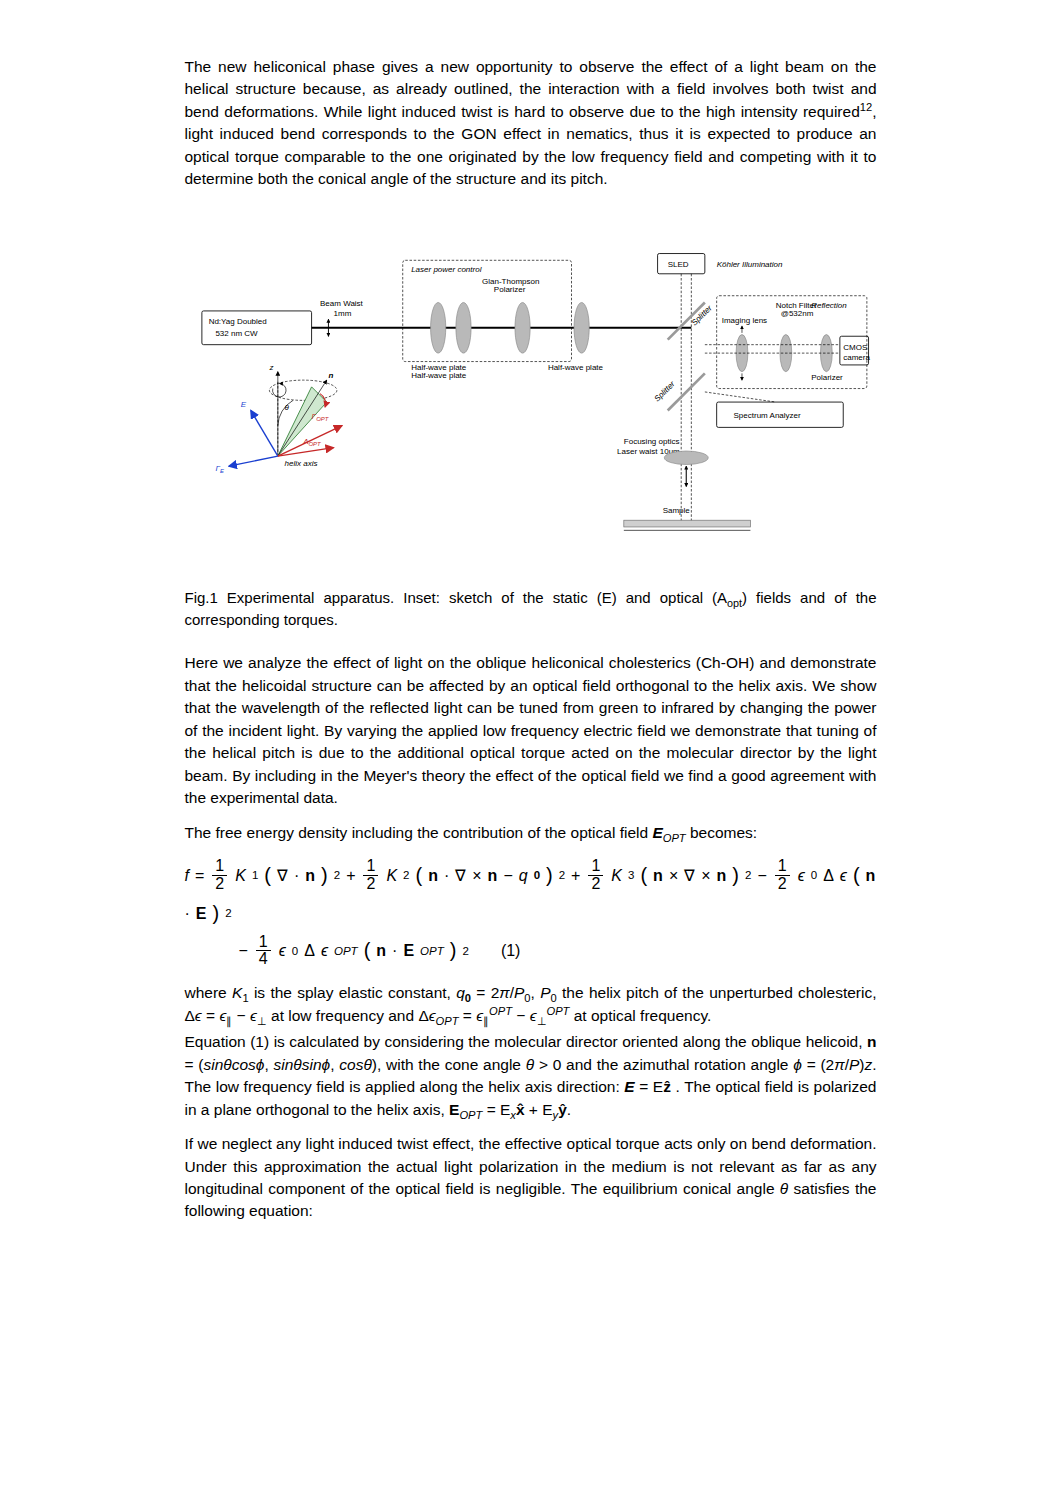The new heliconical phase gives a new opportunity to observe the effect of a light beam on the helical structure because, as already outlined, the interaction with a field involves both twist and bend deformations. While light induced twist is hard to observe due to the high intensity required12, light induced bend corresponds to the GON effect in nematics, thus it is expected to produce an optical torque comparable to the one originated by the low frequency field and competing with it to determine both the conical angle of the structure and its pitch.
Laser power control Glan-Thompson Polarizer Nd:Yag Doubled 532 nm CW Beam Waist 1mm Half-wave plate Half-wave plate Half-wave plate SLED Köhler Illumination Splitter Splitter Reflection Notch Filter @532nm Imaging lens CMOS camera Polarizer Focusing optics Laser waist 10um Spectrum Analyzer Sample z helix axis n θ E ΓE ΓOPT AOPT
Fig.1 Experimental apparatus. Inset: sketch of the static (E) and optical (Aopt) fields and of the corresponding torques.
Here we analyze the effect of light on the oblique heliconical cholesterics (Ch-OH) and demonstrate that the helicoidal structure can be affected by an optical field orthogonal to the helix axis. We show that the wavelength of the reflected light can be tuned from green to infrared by changing the power of the incident light. By varying the applied low frequency electric field we demonstrate that tuning of the helical pitch is due to the additional optical torque acted on the molecular director by the light beam. By including in the Meyer's theory the effect of the optical field we find a good agreement with the experimental data.
The free energy density including the contribution of the optical field EOPT becomes:
f = 12 K1 (∇ · n)2 + 12 K2 (n · ∇ × n − q0)2 + 12 K3 (n × ∇ × n)2 − 12 ϵ0Δϵ (n · E)2
− 14 ϵ0ΔϵOPT (n · EOPT)2 (1)
where K1 is the splay elastic constant, q0 = 2π/P0, P0 the helix pitch of the unperturbed cholesteric, Δϵ = ϵ∥ − ϵ⊥ at low frequency and ΔϵOPT = ϵ∥OPT − ϵ⊥OPT at optical frequency.
Equation (1) is calculated by considering the molecular director oriented along the oblique helicoid, n = (sinθcosϕ, sinθsinϕ, cosθ), with the cone angle θ > 0 and the azimuthal rotation angle ϕ = (2π/P)z. The low frequency field is applied along the helix axis direction: E = Eẑ . The optical field is polarized in a plane orthogonal to the helix axis, EOPT = Exx̂ + Eyŷ.
If we neglect any light induced twist effect, the effective optical torque acts only on bend deformation. Under this approximation the actual light polarization in the medium is not relevant as far as any longitudinal component of the optical field is negligible. The equilibrium conical angle θ satisfies the following equation: